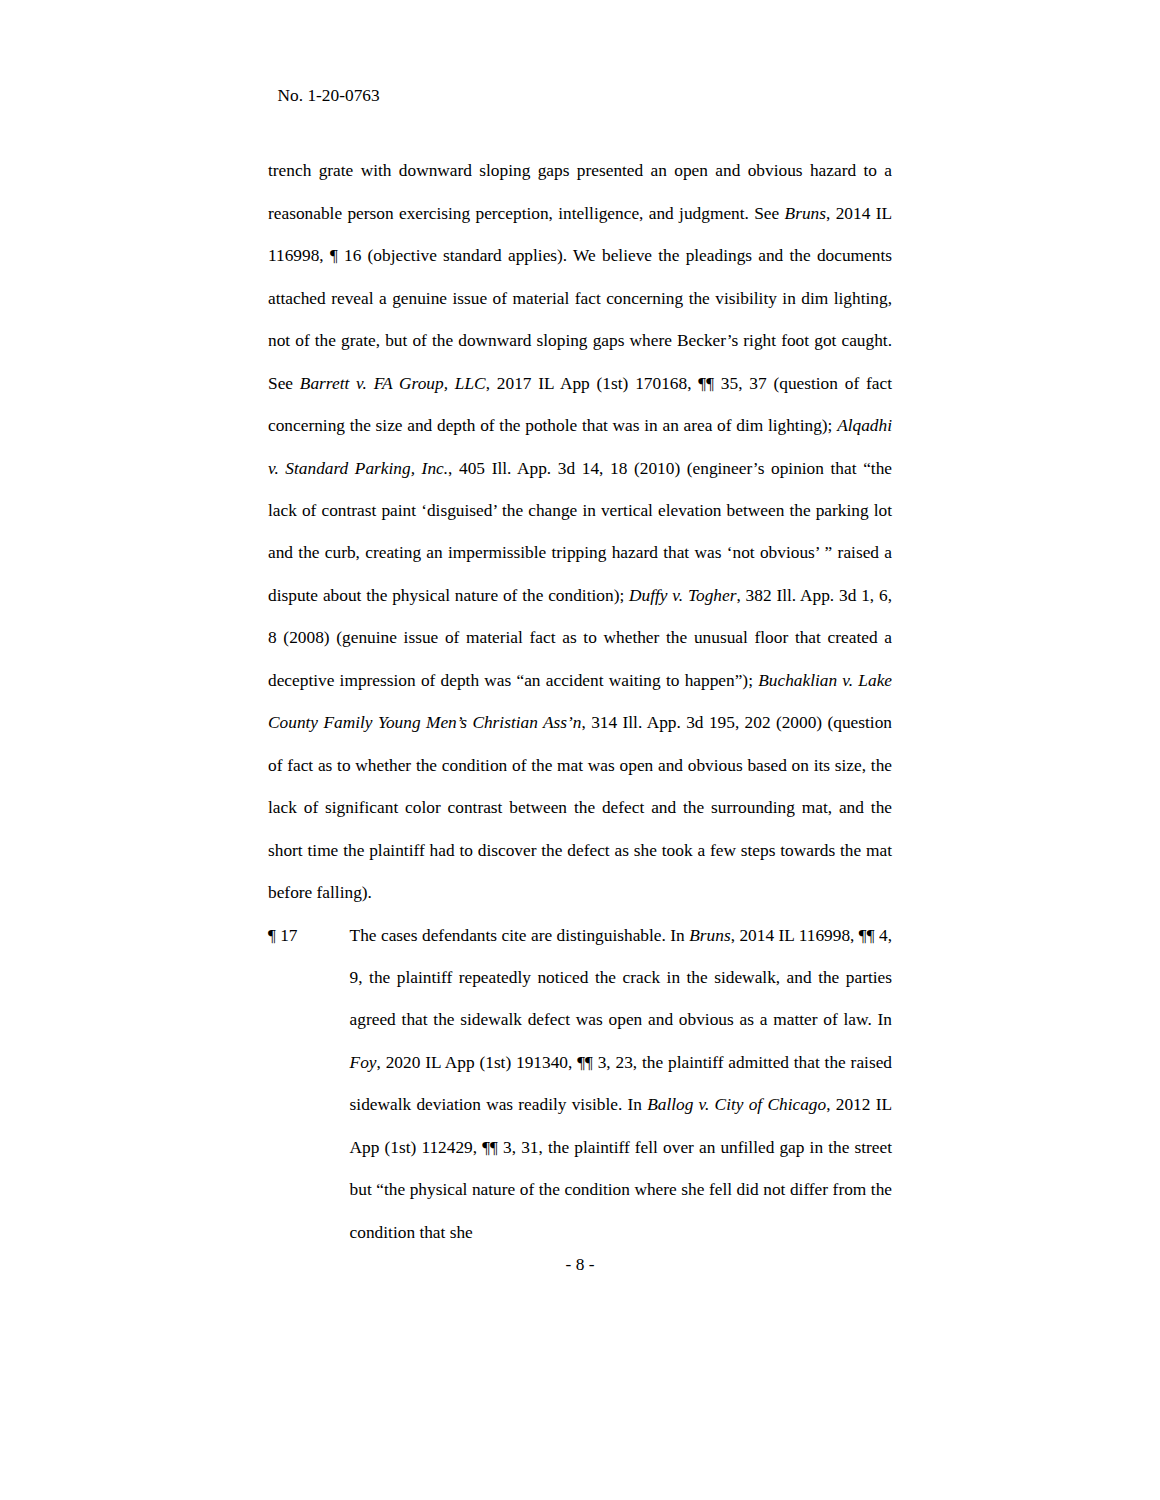No. 1-20-0763
trench grate with downward sloping gaps presented an open and obvious hazard to a reasonable person exercising perception, intelligence, and judgment. See Bruns, 2014 IL 116998, ¶ 16 (objective standard applies). We believe the pleadings and the documents attached reveal a genuine issue of material fact concerning the visibility in dim lighting, not of the grate, but of the downward sloping gaps where Becker’s right foot got caught. See Barrett v. FA Group, LLC, 2017 IL App (1st) 170168, ¶¶ 35, 37 (question of fact concerning the size and depth of the pothole that was in an area of dim lighting); Alqadhi v. Standard Parking, Inc., 405 Ill. App. 3d 14, 18 (2010) (engineer’s opinion that “the lack of contrast paint ‘disguised’ the change in vertical elevation between the parking lot and the curb, creating an impermissible tripping hazard that was ‘not obvious’ ” raised a dispute about the physical nature of the condition); Duffy v. Togher, 382 Ill. App. 3d 1, 6, 8 (2008) (genuine issue of material fact as to whether the unusual floor that created a deceptive impression of depth was “an accident waiting to happen”); Buchaklian v. Lake County Family Young Men’s Christian Ass’n, 314 Ill. App. 3d 195, 202 (2000) (question of fact as to whether the condition of the mat was open and obvious based on its size, the lack of significant color contrast between the defect and the surrounding mat, and the short time the plaintiff had to discover the defect as she took a few steps towards the mat before falling).
¶ 17
The cases defendants cite are distinguishable. In Bruns, 2014 IL 116998, ¶¶ 4, 9, the plaintiff repeatedly noticed the crack in the sidewalk, and the parties agreed that the sidewalk defect was open and obvious as a matter of law. In Foy, 2020 IL App (1st) 191340, ¶¶ 3, 23, the plaintiff admitted that the raised sidewalk deviation was readily visible. In Ballog v. City of Chicago, 2012 IL App (1st) 112429, ¶¶ 3, 31, the plaintiff fell over an unfilled gap in the street but “the physical nature of the condition where she fell did not differ from the condition that she
- 8 -